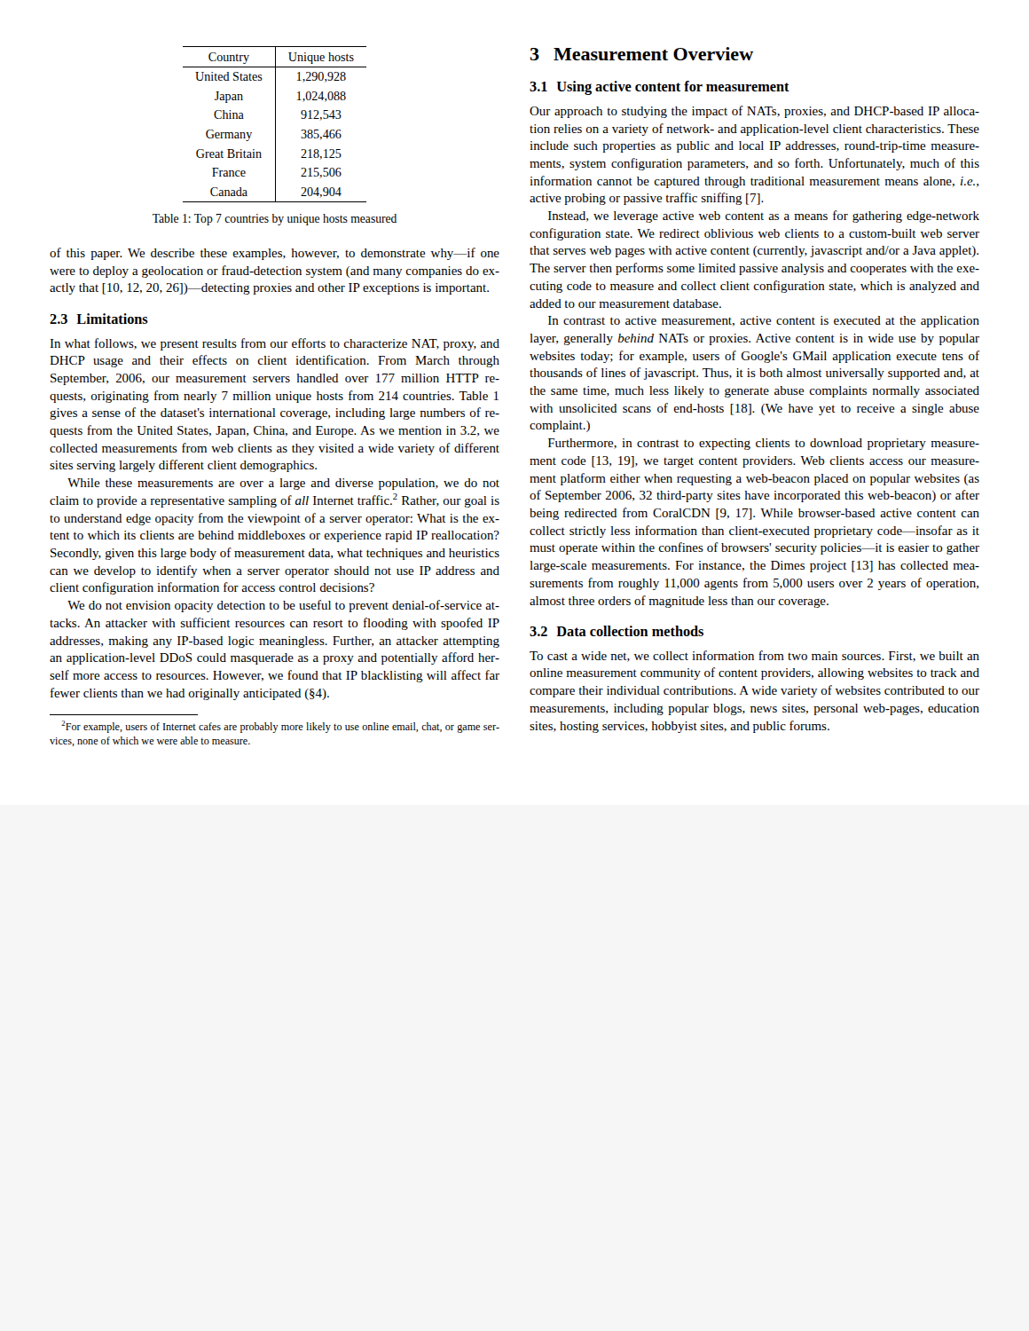| Country | Unique hosts |
| --- | --- |
| United States | 1,290,928 |
| Japan | 1,024,088 |
| China | 912,543 |
| Germany | 385,466 |
| Great Britain | 218,125 |
| France | 215,506 |
| Canada | 204,904 |
Table 1: Top 7 countries by unique hosts measured
of this paper. We describe these examples, however, to demonstrate why—if one were to deploy a geolocation or fraud-detection system (and many companies do exactly that [10, 12, 20, 26])—detecting proxies and other IP exceptions is important.
2.3 Limitations
In what follows, we present results from our efforts to characterize NAT, proxy, and DHCP usage and their effects on client identification. From March through September, 2006, our measurement servers handled over 177 million HTTP requests, originating from nearly 7 million unique hosts from 214 countries. Table 1 gives a sense of the dataset's international coverage, including large numbers of requests from the United States, Japan, China, and Europe. As we mention in 3.2, we collected measurements from web clients as they visited a wide variety of different sites serving largely different client demographics.
While these measurements are over a large and diverse population, we do not claim to provide a representative sampling of all Internet traffic.2 Rather, our goal is to understand edge opacity from the viewpoint of a server operator: What is the extent to which its clients are behind middleboxes or experience rapid IP reallocation? Secondly, given this large body of measurement data, what techniques and heuristics can we develop to identify when a server operator should not use IP address and client configuration information for access control decisions?
We do not envision opacity detection to be useful to prevent denial-of-service attacks. An attacker with sufficient resources can resort to flooding with spoofed IP addresses, making any IP-based logic meaningless. Further, an attacker attempting an application-level DDoS could masquerade as a proxy and potentially afford herself more access to resources. However, we found that IP blacklisting will affect far fewer clients than we had originally anticipated (§4).
2For example, users of Internet cafes are probably more likely to use online email, chat, or game services, none of which we were able to measure.
3 Measurement Overview
3.1 Using active content for measurement
Our approach to studying the impact of NATs, proxies, and DHCP-based IP allocation relies on a variety of network- and application-level client characteristics. These include such properties as public and local IP addresses, round-trip-time measurements, system configuration parameters, and so forth. Unfortunately, much of this information cannot be captured through traditional measurement means alone, i.e., active probing or passive traffic sniffing [7].
Instead, we leverage active web content as a means for gathering edge-network configuration state. We redirect oblivious web clients to a custom-built web server that serves web pages with active content (currently, javascript and/or a Java applet). The server then performs some limited passive analysis and cooperates with the executing code to measure and collect client configuration state, which is analyzed and added to our measurement database.
In contrast to active measurement, active content is executed at the application layer, generally behind NATs or proxies. Active content is in wide use by popular websites today; for example, users of Google's GMail application execute tens of thousands of lines of javascript. Thus, it is both almost universally supported and, at the same time, much less likely to generate abuse complaints normally associated with unsolicited scans of end-hosts [18]. (We have yet to receive a single abuse complaint.)
Furthermore, in contrast to expecting clients to download proprietary measurement code [13, 19], we target content providers. Web clients access our measurement platform either when requesting a web-beacon placed on popular websites (as of September 2006, 32 third-party sites have incorporated this web-beacon) or after being redirected from CoralCDN [9, 17]. While browser-based active content can collect strictly less information than client-executed proprietary code—insofar as it must operate within the confines of browsers' security policies—it is easier to gather large-scale measurements. For instance, the Dimes project [13] has collected measurements from roughly 11,000 agents from 5,000 users over 2 years of operation, almost three orders of magnitude less than our coverage.
3.2 Data collection methods
To cast a wide net, we collect information from two main sources. First, we built an online measurement community of content providers, allowing websites to track and compare their individual contributions. A wide variety of websites contributed to our measurements, including popular blogs, news sites, personal web-pages, education sites, hosting services, hobbyist sites, and public forums.